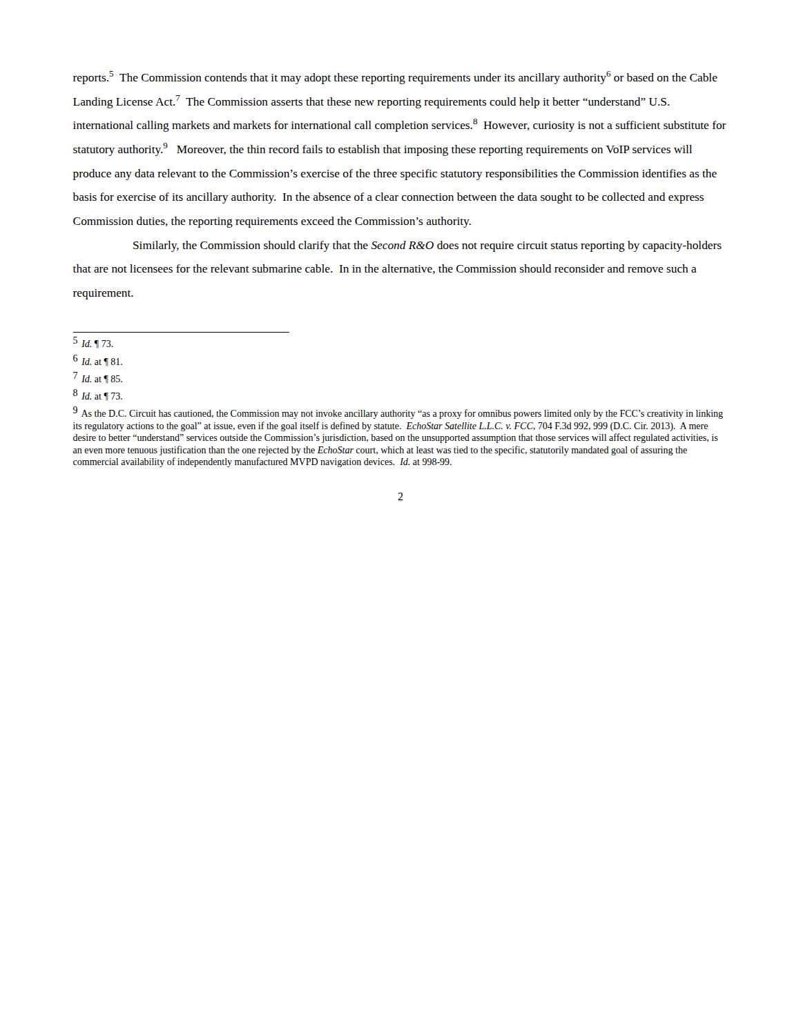reports.5 The Commission contends that it may adopt these reporting requirements under its ancillary authority6 or based on the Cable Landing License Act.7 The Commission asserts that these new reporting requirements could help it better “understand” U.S. international calling markets and markets for international call completion services.8 However, curiosity is not a sufficient substitute for statutory authority.9 Moreover, the thin record fails to establish that imposing these reporting requirements on VoIP services will produce any data relevant to the Commission’s exercise of the three specific statutory responsibilities the Commission identifies as the basis for exercise of its ancillary authority. In the absence of a clear connection between the data sought to be collected and express Commission duties, the reporting requirements exceed the Commission’s authority.
Similarly, the Commission should clarify that the Second R&O does not require circuit status reporting by capacity-holders that are not licensees for the relevant submarine cable. In in the alternative, the Commission should reconsider and remove such a requirement.
5 Id. ¶ 73.
6 Id. at ¶ 81.
7 Id. at ¶ 85.
8 Id. at ¶ 73.
9 As the D.C. Circuit has cautioned, the Commission may not invoke ancillary authority “as a proxy for omnibus powers limited only by the FCC’s creativity in linking its regulatory actions to the goal” at issue, even if the goal itself is defined by statute. EchoStar Satellite L.L.C. v. FCC, 704 F.3d 992, 999 (D.C. Cir. 2013). A mere desire to better “understand” services outside the Commission’s jurisdiction, based on the unsupported assumption that those services will affect regulated activities, is an even more tenuous justification than the one rejected by the EchoStar court, which at least was tied to the specific, statutorily mandated goal of assuring the commercial availability of independently manufactured MVPD navigation devices. Id. at 998-99.
2